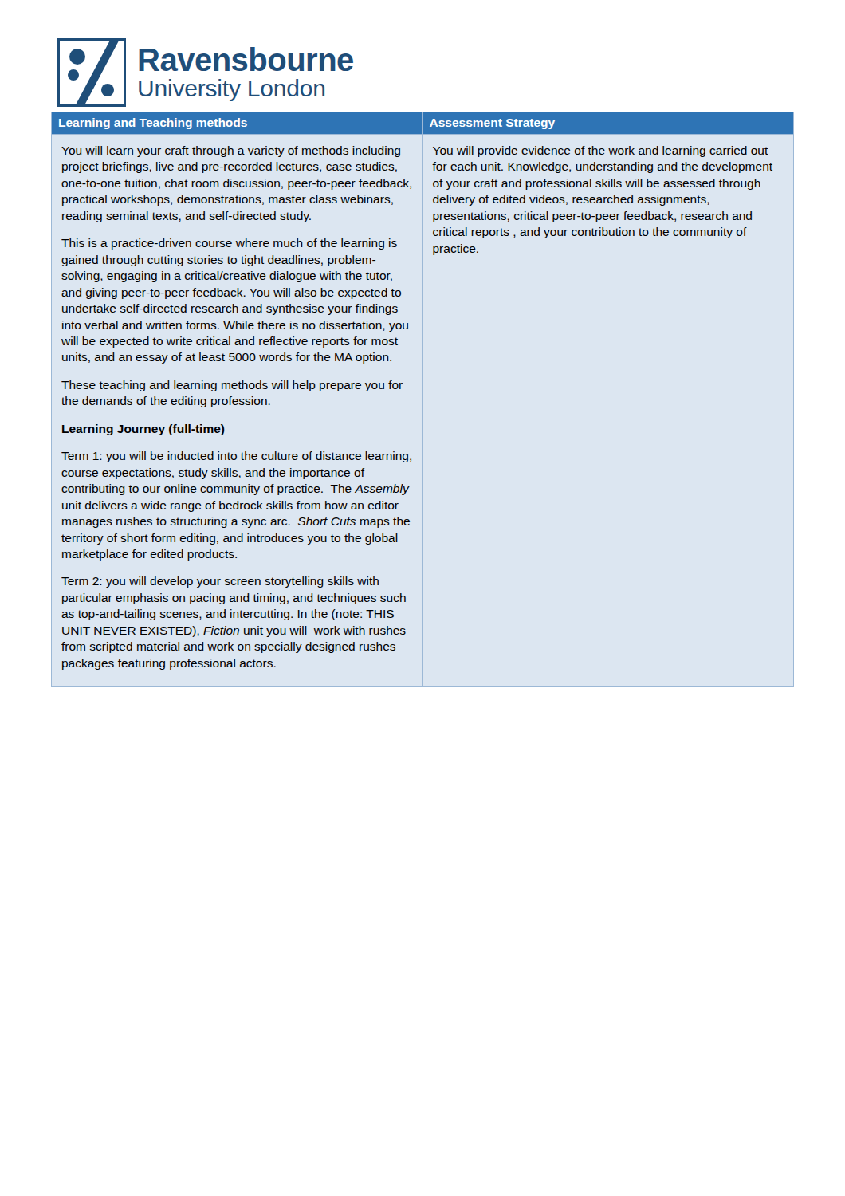Ravensbourne
University London
| Learning and Teaching methods | Assessment Strategy |
| --- | --- |
| You will learn your craft through a variety of methods including project briefings, live and pre-recorded lectures, case studies, one-to-one tuition, chat room discussion, peer-to-peer feedback, practical workshops, demonstrations, master class webinars, reading seminal texts, and self-directed study. This is a practice-driven course where much of the learning is gained through cutting stories to tight deadlines, problem-solving, engaging in a critical/creative dialogue with the tutor, and giving peer-to-peer feedback. You will also be expected to undertake self-directed research and synthesise your findings into verbal and written forms. While there is no dissertation, you will be expected to write critical and reflective reports for most units, and an essay of at least 5000 words for the MA option. These teaching and learning methods will help prepare you for the demands of the editing profession. Learning Journey (full-time) Term 1: you will be inducted into the culture of distance learning, course expectations, study skills, and the importance of contributing to our online community of practice. The Assembly unit delivers a wide range of bedrock skills from how an editor manages rushes to structuring a sync arc. Short Cuts maps the territory of short form editing, and introduces you to the global marketplace for edited products. Term 2: you will develop your screen storytelling skills with particular emphasis on pacing and timing, and techniques such as top-and-tailing scenes, and intercutting. In the (note: THIS UNIT NEVER EXISTED), Fiction unit you will work with rushes from scripted material and work on specially designed rushes packages featuring professional actors. | You will provide evidence of the work and learning carried out for each unit. Knowledge, understanding and the development of your craft and professional skills will be assessed through delivery of edited videos, researched assignments, presentations, critical peer-to-peer feedback, research and critical reports , and your contribution to the community of practice. |